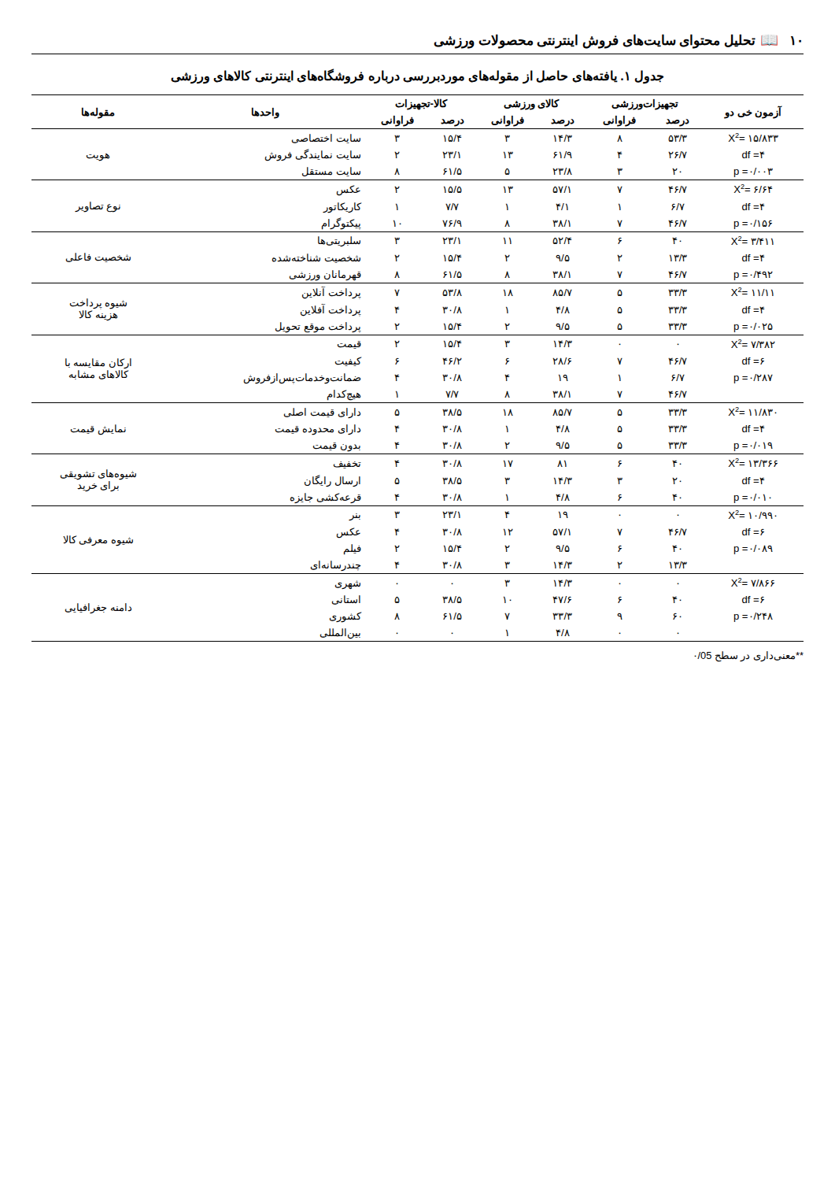۱۰ 📖 تحلیل محتوای سایت‌های فروش اینترنتی محصولات ورزشی
جدول ۱. یافته‌های حاصل از مقوله‌های موردبررسی درباره فروشگاه‌های اینترنتی کالاهای ورزشی
| آزمون خی دو | تجهیزات‌ورزشی | کالای ورزشی | کالا-تجهیزات | واحدها | مقوله‌ها |
| --- | --- | --- | --- | --- | --- |
| درصد | فراوانی | درصد | فراوانی | درصد | فراوانی |
| X 2 = ۱۵/۸۳۳ | ۵۳/۳ | ۸ | ۱۴/۳ | ۳ | ۱۵/۴ | ۳ | سایت اختصاصی | هویت |
| df =۴ | ۲۶/۷ | ۴ | ۶۱/۹ | ۱۳ | ۲۳/۱ | ۲ | سایت نمایندگی فروش |
| p =۰/۰۰۳ | ۲۰ | ۳ | ۲۳/۸ | ۵ | ۶۱/۵ | ۸ | سایت مستقل |
| X 2 = ۶/۶۴ | ۴۶/۷ | ۷ | ۵۷/۱ | ۱۳ | ۱۵/۵ | ۲ | عکس | نوع تصاویر |
| df =۴ | ۶/۷ | ۱ | ۴/۱ | ۱ | ۷/۷ | ۱ | کاریکاتور |
| p =۰/۱۵۶ | ۴۶/۷ | ۷ | ۳۸/۱ | ۸ | ۷۶/۹ | ۱۰ | پیکتوگرام |
| X 2 = ۳/۴۱۱ | ۴۰ | ۶ | ۵۲/۴ | ۱۱ | ۲۳/۱ | ۳ | سلبریتی‌ها | شخصیت فاعلی |
| df =۴ | ۱۳/۳ | ۲ | ۹/۵ | ۲ | ۱۵/۴ | ۲ | شخصیت شناخته‌شده |
| p =۰/۴۹۲ | ۴۶/۷ | ۷ | ۳۸/۱ | ۸ | ۶۱/۵ | ۸ | قهرمانان ورزشی |
| X 2 = ۱۱/۱۱ | ۳۳/۳ | ۵ | ۸۵/۷ | ۱۸ | ۵۳/۸ | ۷ | پرداخت آنلاین | شیوه پرداخت هزینه کالا |
| df =۴ | ۳۳/۳ | ۵ | ۴/۸ | ۱ | ۳۰/۸ | ۴ | پرداخت آفلاین |
| p =۰/۰۲۵ | ۳۳/۳ | ۵ | ۹/۵ | ۲ | ۱۵/۴ | ۲ | پرداخت موقع تحویل |
| X 2 = ۷/۳۸۲ | ۰ | ۰ | ۱۴/۳ | ۳ | ۱۵/۴ | ۲ | قیمت | ارکان مقایسه با کالاهای مشابه |
| df =۶ | ۴۶/۷ | ۷ | ۲۸/۶ | ۶ | ۴۶/۲ | ۶ | کیفیت |
| p =۰/۲۸۷ | ۶/۷ | ۱ | ۱۹ | ۴ | ۳۰/۸ | ۴ | ضمانت‌وخدمات‌پس‌ازفروش |
| | ۴۶/۷ | ۷ | ۳۸/۱ | ۸ | ۷/۷ | ۱ | هیچ‌کدام |
| X 2 = ۱۱/۸۳۰ | ۳۳/۳ | ۵ | ۸۵/۷ | ۱۸ | ۳۸/۵ | ۵ | دارای قیمت اصلی | نمایش قیمت |
| df =۴ | ۳۳/۳ | ۵ | ۴/۸ | ۱ | ۳۰/۸ | ۴ | دارای محدوده قیمت |
| p =۰/۰۱۹ | ۳۳/۳ | ۵ | ۹/۵ | ۲ | ۳۰/۸ | ۴ | بدون قیمت |
| X 2 = ۱۳/۳۶۶ | ۴۰ | ۶ | ۸۱ | ۱۷ | ۳۰/۸ | ۴ | تخفیف | شیوه‌های تشویقی برای خرید |
| df =۴ | ۲۰ | ۳ | ۱۴/۳ | ۳ | ۳۸/۵ | ۵ | ارسال رایگان |
| p =۰/۰۱۰ | ۴۰ | ۶ | ۴/۸ | ۱ | ۳۰/۸ | ۴ | قرعه‌کشی جایزه |
| X 2 = ۱۰/۹۹۰ | ۰ | ۰ | ۱۹ | ۴ | ۲۳/۱ | ۳ | بنر | شیوه معرفی کالا |
| df =۶ | ۴۶/۷ | ۷ | ۵۷/۱ | ۱۲ | ۳۰/۸ | ۴ | عکس |
| p =۰/۰۸۹ | ۴۰ | ۶ | ۹/۵ | ۲ | ۱۵/۴ | ۲ | فیلم |
| | ۱۳/۳ | ۲ | ۱۴/۳ | ۳ | ۳۰/۸ | ۴ | چندرسانه‌ای |
| X 2 = ۷/۸۶۶ | ۰ | ۰ | ۱۴/۳ | ۳ | ۰ | ۰ | شهری | دامنه جغرافیایی |
| df =۶ | ۴۰ | ۶ | ۴۷/۶ | ۱۰ | ۳۸/۵ | ۵ | استانی |
| p =۰/۲۴۸ | ۶۰ | ۹ | ۳۳/۳ | ۷ | ۶۱/۵ | ۸ | کشوری |
| | ۰ | ۰ | ۴/۸ | ۱ | ۰ | ۰ | بین‌المللی |
**معنی‌داری در سطح ۰/05